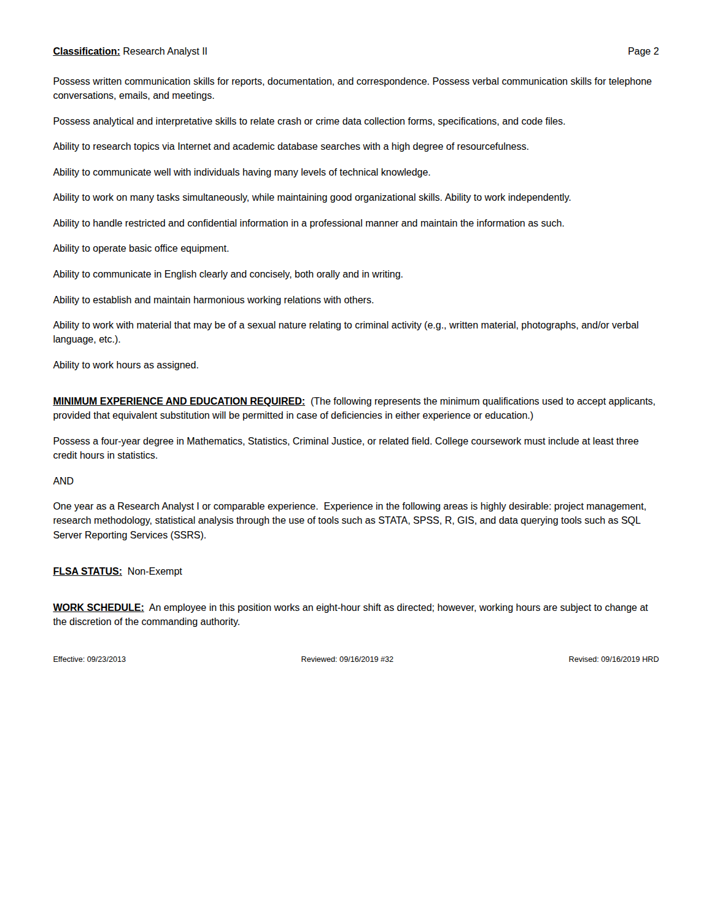Classification: Research Analyst II
Page 2
Possess written communication skills for reports, documentation, and correspondence. Possess verbal communication skills for telephone conversations, emails, and meetings.
Possess analytical and interpretative skills to relate crash or crime data collection forms, specifications, and code files.
Ability to research topics via Internet and academic database searches with a high degree of resourcefulness.
Ability to communicate well with individuals having many levels of technical knowledge.
Ability to work on many tasks simultaneously, while maintaining good organizational skills. Ability to work independently.
Ability to handle restricted and confidential information in a professional manner and maintain the information as such.
Ability to operate basic office equipment.
Ability to communicate in English clearly and concisely, both orally and in writing.
Ability to establish and maintain harmonious working relations with others.
Ability to work with material that may be of a sexual nature relating to criminal activity (e.g., written material, photographs, and/or verbal language, etc.).
Ability to work hours as assigned.
MINIMUM EXPERIENCE AND EDUCATION REQUIRED: (The following represents the minimum qualifications used to accept applicants, provided that equivalent substitution will be permitted in case of deficiencies in either experience or education.)
Possess a four-year degree in Mathematics, Statistics, Criminal Justice, or related field. College coursework must include at least three credit hours in statistics.
AND
One year as a Research Analyst I or comparable experience. Experience in the following areas is highly desirable: project management, research methodology, statistical analysis through the use of tools such as STATA, SPSS, R, GIS, and data querying tools such as SQL Server Reporting Services (SSRS).
FLSA STATUS: Non-Exempt
WORK SCHEDULE: An employee in this position works an eight-hour shift as directed; however, working hours are subject to change at the discretion of the commanding authority.
Effective: 09/23/2013 Reviewed: 09/16/2019 #32 Revised: 09/16/2019 HRD